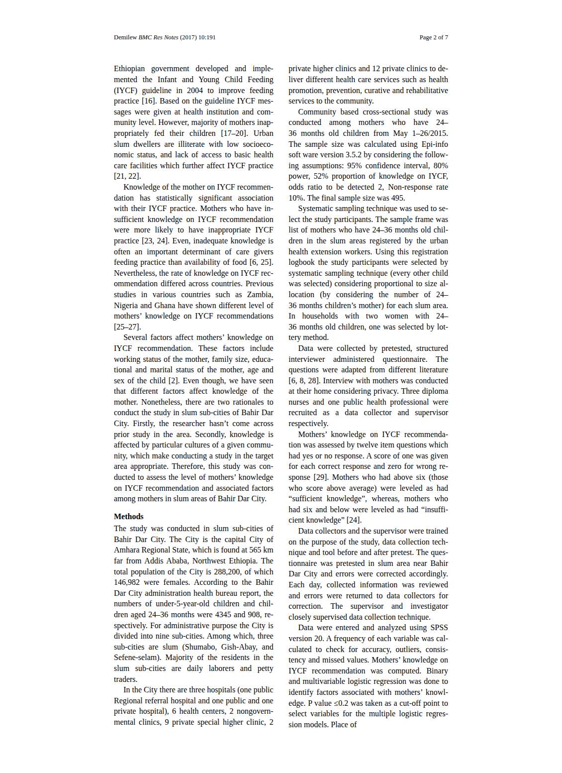Demilew BMC Res Notes (2017) 10:191
Page 2 of 7
Ethiopian government developed and implemented the Infant and Young Child Feeding (IYCF) guideline in 2004 to improve feeding practice [16]. Based on the guideline IYCF messages were given at health institution and community level. However, majority of mothers inappropriately fed their children [17–20]. Urban slum dwellers are illiterate with low socioeconomic status, and lack of access to basic health care facilities which further affect IYCF practice [21, 22].
Knowledge of the mother on IYCF recommendation has statistically significant association with their IYCF practice. Mothers who have insufficient knowledge on IYCF recommendation were more likely to have inappropriate IYCF practice [23, 24]. Even, inadequate knowledge is often an important determinant of care givers feeding practice than availability of food [6, 25]. Nevertheless, the rate of knowledge on IYCF recommendation differed across countries. Previous studies in various countries such as Zambia, Nigeria and Ghana have shown different level of mothers’ knowledge on IYCF recommendations [25–27].
Several factors affect mothers’ knowledge on IYCF recommendation. These factors include working status of the mother, family size, educational and marital status of the mother, age and sex of the child [2]. Even though, we have seen that different factors affect knowledge of the mother. Nonetheless, there are two rationales to conduct the study in slum sub-cities of Bahir Dar City. Firstly, the researcher hasn’t come across prior study in the area. Secondly, knowledge is affected by particular cultures of a given community, which make conducting a study in the target area appropriate. Therefore, this study was conducted to assess the level of mothers’ knowledge on IYCF recommendation and associated factors among mothers in slum areas of Bahir Dar City.
Methods
The study was conducted in slum sub-cities of Bahir Dar City. The City is the capital City of Amhara Regional State, which is found at 565 km far from Addis Ababa, Northwest Ethiopia. The total population of the City is 288,200, of which 146,982 were females. According to the Bahir Dar City administration health bureau report, the numbers of under-5-year-old children and children aged 24–36 months were 4345 and 908, respectively. For administrative purpose the City is divided into nine sub-cities. Among which, three sub-cities are slum (Shumabo, Gish-Abay, and Sefene-selam). Majority of the residents in the slum sub-cities are daily laborers and petty traders.
In the City there are three hospitals (one public Regional referral hospital and one public and one private hospital), 6 health centers, 2 nongovernmental clinics, 9 private special higher clinic, 2 private higher clinics and 12 private clinics to deliver different health care services such as health promotion, prevention, curative and rehabilitative services to the community.
Community based cross-sectional study was conducted among mothers who have 24–36 months old children from May 1–26/2015. The sample size was calculated using Epi-info soft ware version 3.5.2 by considering the following assumptions: 95% confidence interval, 80% power, 52% proportion of knowledge on IYCF, odds ratio to be detected 2, Non-response rate 10%. The final sample size was 495.
Systematic sampling technique was used to select the study participants. The sample frame was list of mothers who have 24–36 months old children in the slum areas registered by the urban health extension workers. Using this registration logbook the study participants were selected by systematic sampling technique (every other child was selected) considering proportional to size allocation (by considering the number of 24–36 months children’s mother) for each slum area. In households with two women with 24–36 months old children, one was selected by lottery method.
Data were collected by pretested, structured interviewer administered questionnaire. The questions were adapted from different literature [6, 8, 28]. Interview with mothers was conducted at their home considering privacy. Three diploma nurses and one public health professional were recruited as a data collector and supervisor respectively.
Mothers’ knowledge on IYCF recommendation was assessed by twelve item questions which had yes or no response. A score of one was given for each correct response and zero for wrong response [29]. Mothers who had above six (those who score above average) were leveled as had “sufficient knowledge”, whereas, mothers who had six and below were leveled as had “insufficient knowledge” [24].
Data collectors and the supervisor were trained on the purpose of the study, data collection technique and tool before and after pretest. The questionnaire was pretested in slum area near Bahir Dar City and errors were corrected accordingly. Each day, collected information was reviewed and errors were returned to data collectors for correction. The supervisor and investigator closely supervised data collection technique.
Data were entered and analyzed using SPSS version 20. A frequency of each variable was calculated to check for accuracy, outliers, consistency and missed values. Mothers’ knowledge on IYCF recommendation was computed. Binary and multivariable logistic regression was done to identify factors associated with mothers’ knowledge. P value ≤0.2 was taken as a cut-off point to select variables for the multiple logistic regression models. Place of